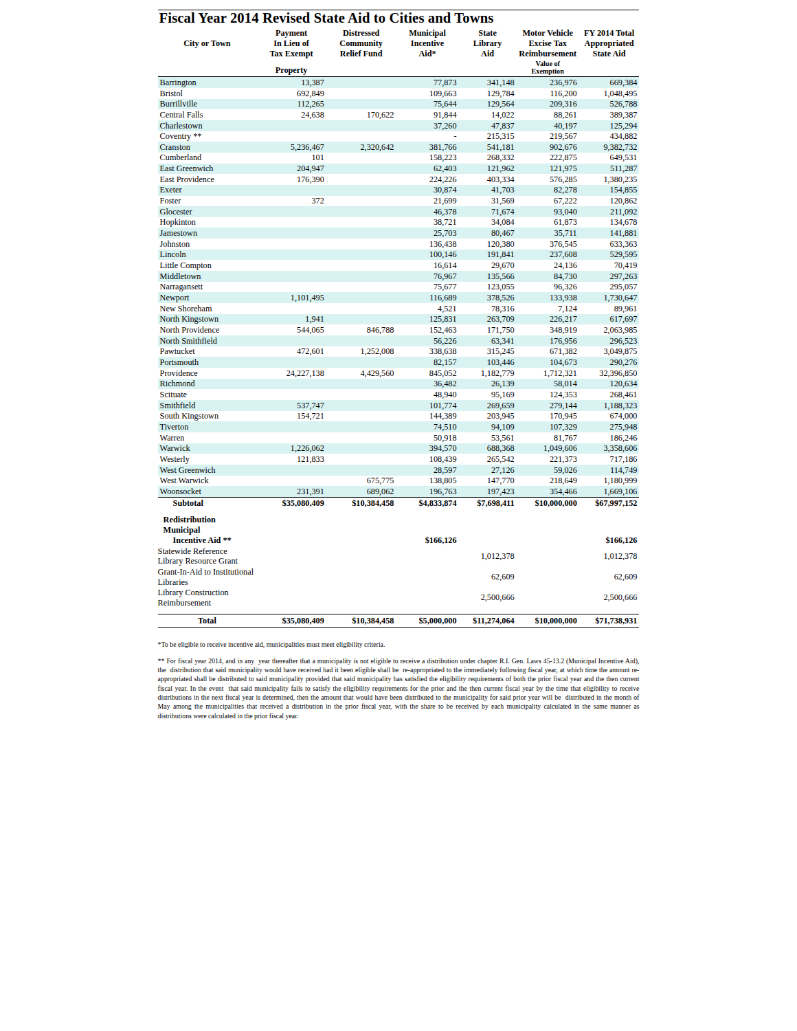Fiscal Year 2014 Revised State Aid to Cities and Towns
| | Payment | Distressed | Municipal | State | Motor Vehicle | FY 2014 Total |
| --- | --- | --- | --- | --- | --- | --- |
| City or Town | In Lieu of | Community | Incentive | Library | Excise Tax | Appropriated |
| | Tax Exempt | Relief Fund | Aid* | Aid | Reimbursement | State Aid |
| | Property | | | | Value of Exemption | |
| Barrington | 13,387 | | 77,873 | 341,148 | 236,976 | 669,384 |
| Bristol | 692,849 | | 109,663 | 129,784 | 116,200 | 1,048,495 |
| Burrillville | 112,265 | | 75,644 | 129,564 | 209,316 | 526,788 |
| Central Falls | 24,638 | 170,622 | 91,844 | 14,022 | 88,261 | 389,387 |
| Charlestown | | | 37,260 | 47,837 | 40,197 | 125,294 |
| Coventry ** | | | - | 215,315 | 219,567 | 434,882 |
| Cranston | 5,236,467 | 2,320,642 | 381,766 | 541,181 | 902,676 | 9,382,732 |
| Cumberland | 101 | | 158,223 | 268,332 | 222,875 | 649,531 |
| East Greenwich | 204,947 | | 62,403 | 121,962 | 121,975 | 511,287 |
| East Providence | 176,390 | | 224,226 | 403,334 | 576,285 | 1,380,235 |
| Exeter | | | 30,874 | 41,703 | 82,278 | 154,855 |
| Foster | 372 | | 21,699 | 31,569 | 67,222 | 120,862 |
| Glocester | | | 46,378 | 71,674 | 93,040 | 211,092 |
| Hopkinton | | | 38,721 | 34,084 | 61,873 | 134,678 |
| Jamestown | | | 25,703 | 80,467 | 35,711 | 141,881 |
| Johnston | | | 136,438 | 120,380 | 376,545 | 633,363 |
| Lincoln | | | 100,146 | 191,841 | 237,608 | 529,595 |
| Little Compton | | | 16,614 | 29,670 | 24,136 | 70,419 |
| Middletown | | | 76,967 | 135,566 | 84,730 | 297,263 |
| Narragansett | | | 75,677 | 123,055 | 96,326 | 295,057 |
| Newport | 1,101,495 | | 116,689 | 378,526 | 133,938 | 1,730,647 |
| New Shoreham | | | 4,521 | 78,316 | 7,124 | 89,961 |
| North Kingstown | 1,941 | | 125,831 | 263,709 | 226,217 | 617,697 |
| North Providence | 544,065 | 846,788 | 152,463 | 171,750 | 348,919 | 2,063,985 |
| North Smithfield | | | 56,226 | 63,341 | 176,956 | 296,523 |
| Pawtucket | 472,601 | 1,252,008 | 338,638 | 315,245 | 671,382 | 3,049,875 |
| Portsmouth | | | 82,157 | 103,446 | 104,673 | 290,276 |
| Providence | 24,227,138 | 4,429,560 | 845,052 | 1,182,779 | 1,712,321 | 32,396,850 |
| Richmond | | | 36,482 | 26,139 | 58,014 | 120,634 |
| Scituate | | | 48,940 | 95,169 | 124,353 | 268,461 |
| Smithfield | 537,747 | | 101,774 | 269,659 | 279,144 | 1,188,323 |
| South Kingstown | 154,721 | | 144,389 | 203,945 | 170,945 | 674,000 |
| Tiverton | | | 74,510 | 94,109 | 107,329 | 275,948 |
| Warren | | | 50,918 | 53,561 | 81,767 | 186,246 |
| Warwick | 1,226,062 | | 394,570 | 688,368 | 1,049,606 | 3,358,606 |
| Westerly | 121,833 | | 108,439 | 265,542 | 221,373 | 717,186 |
| West Greenwich | | | 28,597 | 27,126 | 59,026 | 114,749 |
| West Warwick | | 675,775 | 138,805 | 147,770 | 218,649 | 1,180,999 |
| Woonsocket | 231,391 | 689,062 | 196,763 | 197,423 | 354,466 | 1,669,106 |
| Subtotal | $35,080,409 | $10,384,458 | $4,833,874 | $7,698,411 | $10,000,000 | $67,997,152 |
| Redistribution Municipal | | | | | | |
| Incentive Aid ** | | | $166,126 | | | $166,126 |
| Statewide Reference Library Resource Grant | | | | 1,012,378 | | 1,012,378 |
| Grant-In-Aid to Institutional Libraries | | | | 62,609 | | 62,609 |
| Library Construction Reimbursement | | | | 2,500,666 | | 2,500,666 |
| Total | $35,080,409 | $10,384,458 | $5,000,000 | $11,274,064 | $10,000,000 | $71,738,931 |
*To be eligible to receive incentive aid, municipalities must meet eligibility criteria.
** For fiscal year 2014, and in any year thereafter that a municipality is not eligible to receive a distribution under chapter R.I. Gen. Laws 45-13.2 (Municipal Incentive Aid), the distribution that said municipality would have received had it been eligible shall be re-appropriated to the immediately following fiscal year, at which time the amount re-appropriated shall be distributed to said municipality provided that said municipality has satisfied the eligibility requirements of both the prior fiscal year and the then current fiscal year. In the event that said municipality fails to satisfy the eligibility requirements for the prior and the then current fiscal year by the time that eligibility to receive distributions in the next fiscal year is determined, then the amount that would have been distributed to the municipality for said prior year will be distributed in the month of May among the municipalities that received a distribution in the prior fiscal year, with the share to be received by each municipality calculated in the same manner as distributions were calculated in the prior fiscal year.